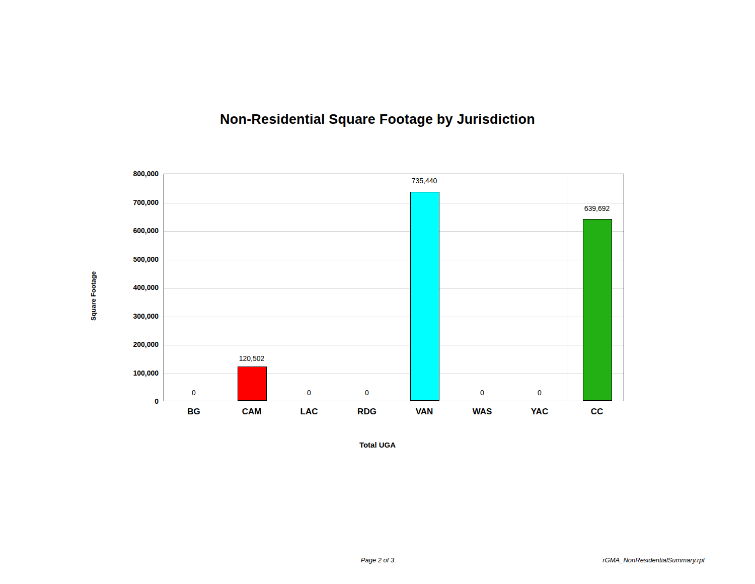Non-Residential Square Footage by Jurisdiction
Square Footage
800,000
700,000
600,000
500,000
400,000
300,000
200,000
100,000
0
0
120,502
0
0
735,440
0
0
639,692
BG
CAM
LAC
RDG
VAN
WAS
YAC
CC
Total UGA
Page 2 of 3
rGMA_NonResidentialSummary.rpt